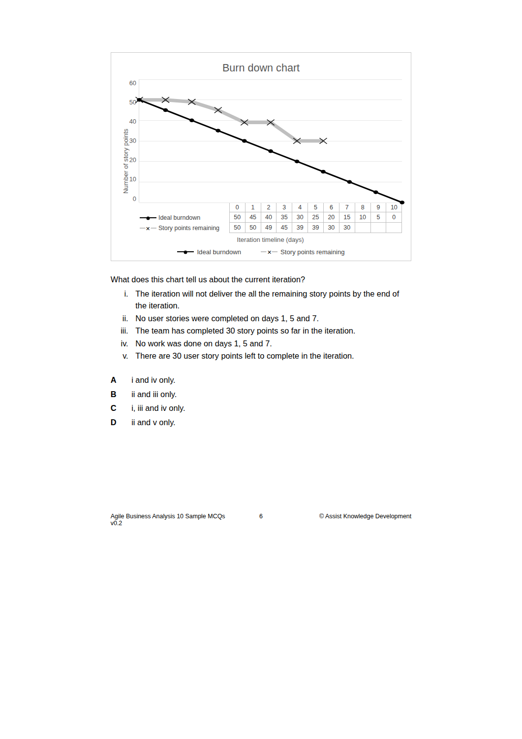Burn down chart
Number of story points
60
50
40
30
20
10
0
Plot mapping: x: day 0..10 -> 0%..100% of width y: value 0..60 -> 100%..0% of height Using viewBox 0 0 1000 600 where x = day*100, y = 600 - value*10
| | 0 | 1 | 2 | 3 | 4 | 5 | 6 | 7 | 8 | 9 | 10 |
| Ideal burndown | 50 | 45 | 40 | 35 | 30 | 25 | 20 | 15 | 10 | 5 | 0 |
| ✕ Story points remaining | 50 | 50 | 49 | 45 | 39 | 39 | 30 | 30 | | | |
Iteration timeline (days)
Ideal burndown ✕Story points remaining
What does this chart tell us about the current iteration?
i. The iteration will not deliver the all the remaining story points by the end of the iteration.
ii. No user stories were completed on days 1, 5 and 7.
iii. The team has completed 30 story points so far in the iteration.
iv. No work was done on days 1, 5 and 7.
v. There are 30 user story points left to complete in the iteration.
Ai and iv only.
Bii and iii only.
Ci, iii and iv only.
Dii and v only.
Agile Business Analysis 10 Sample MCQs v0.2
6
© Assist Knowledge Development